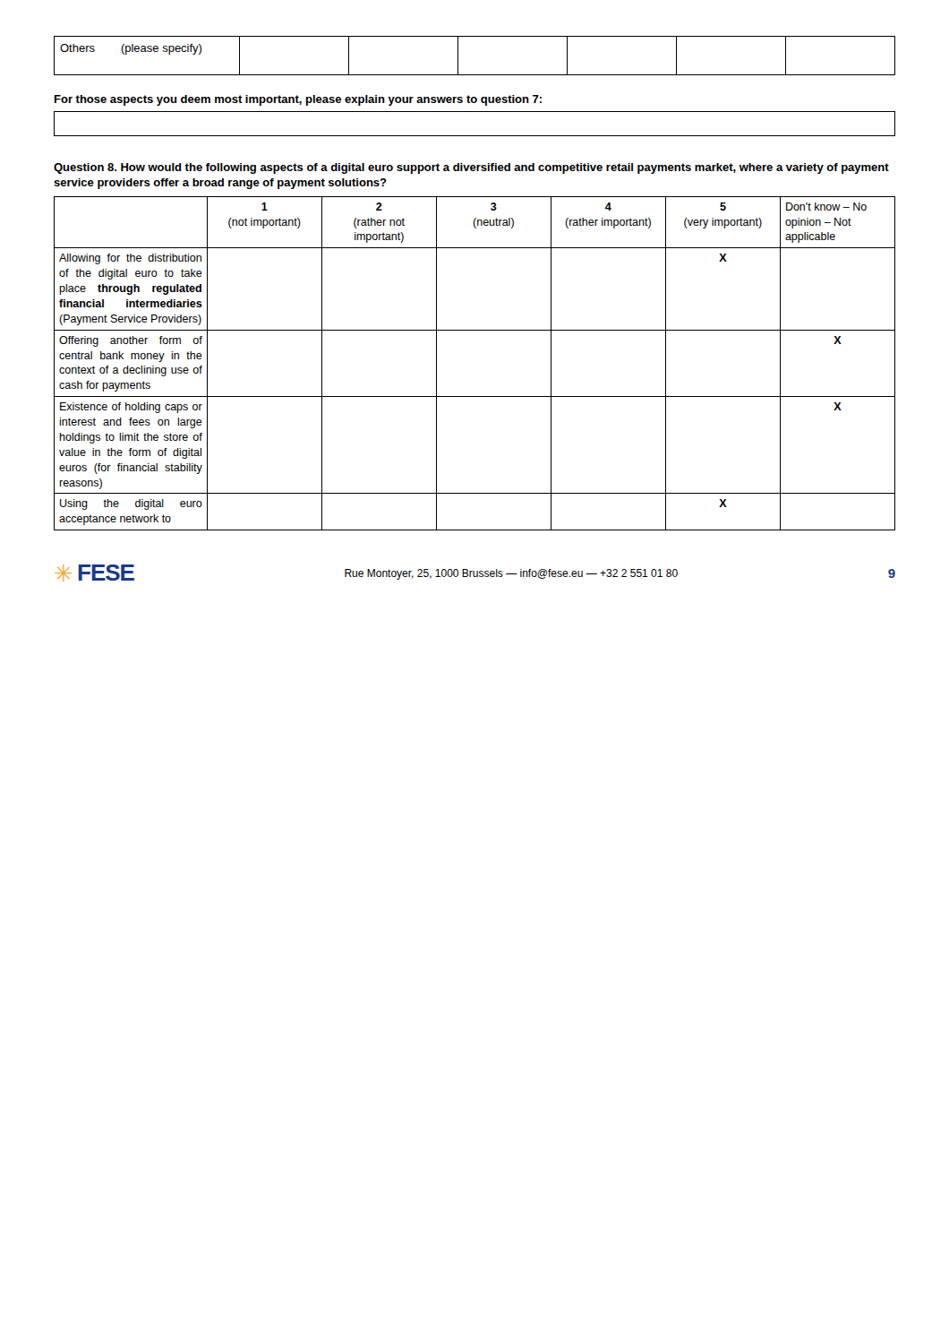| Others (please specify) | | | | | | |
For those aspects you deem most important, please explain your answers to question 7:
Question 8. How would the following aspects of a digital euro support a diversified and competitive retail payments market, where a variety of payment service providers offer a broad range of payment solutions?
| | 1 (not important) | 2 (rather not important) | 3 (neutral) | 4 (rather important) | 5 (very important) | Don't know – No opinion – Not applicable |
| --- | --- | --- | --- | --- | --- | --- |
| Allowing for the distribution of the digital euro to take place through regulated financial intermediaries (Payment Service Providers) | | | | | X | |
| Offering another form of central bank money in the context of a declining use of cash for payments | | | | | | X |
| Existence of holding caps or interest and fees on large holdings to limit the store of value in the form of digital euros (for financial stability reasons) | | | | | | X |
| Using the digital euro acceptance network to | | | | | X | |
✳FESE
Rue Montoyer, 25, 1000 Brussels — info@fese.eu — +32 2 551 01 80
9